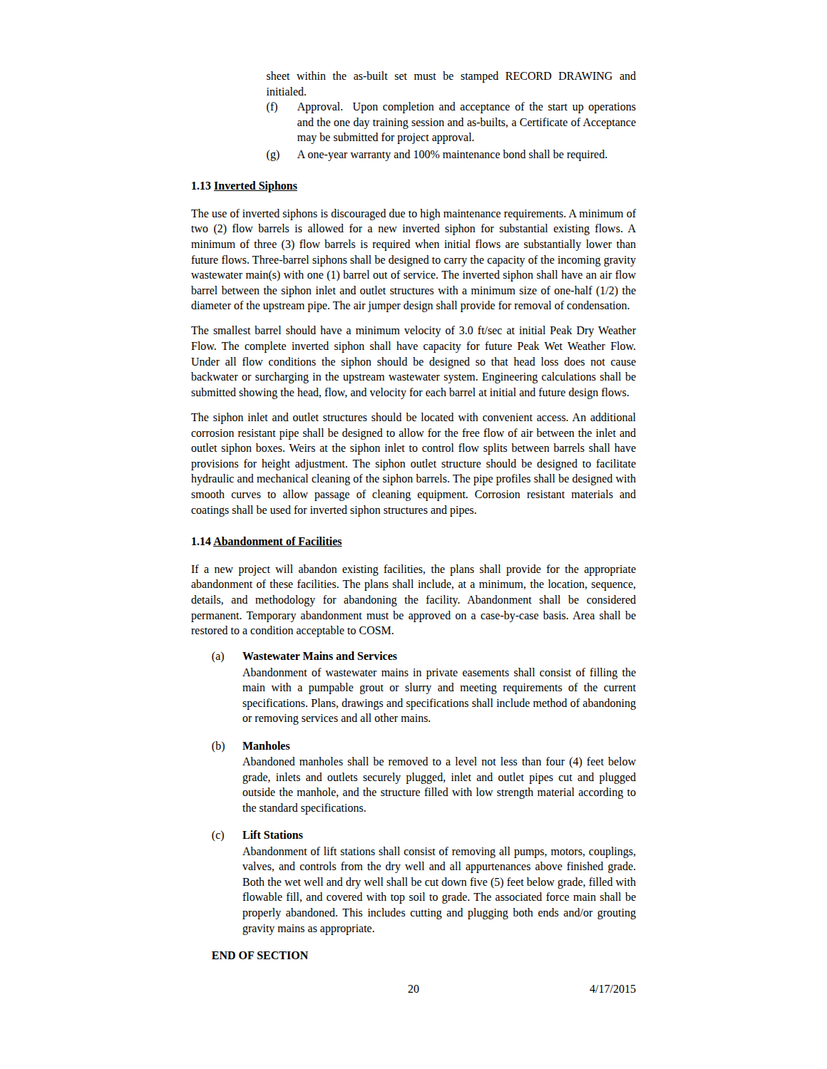sheet within the as-built set must be stamped RECORD DRAWING and initialed.
(f) Approval. Upon completion and acceptance of the start up operations and the one day training session and as-builts, a Certificate of Acceptance may be submitted for project approval.
(g) A one-year warranty and 100% maintenance bond shall be required.
1.13 Inverted Siphons
The use of inverted siphons is discouraged due to high maintenance requirements. A minimum of two (2) flow barrels is allowed for a new inverted siphon for substantial existing flows. A minimum of three (3) flow barrels is required when initial flows are substantially lower than future flows. Three-barrel siphons shall be designed to carry the capacity of the incoming gravity wastewater main(s) with one (1) barrel out of service. The inverted siphon shall have an air flow barrel between the siphon inlet and outlet structures with a minimum size of one-half (1/2) the diameter of the upstream pipe. The air jumper design shall provide for removal of condensation.
The smallest barrel should have a minimum velocity of 3.0 ft/sec at initial Peak Dry Weather Flow. The complete inverted siphon shall have capacity for future Peak Wet Weather Flow. Under all flow conditions the siphon should be designed so that head loss does not cause backwater or surcharging in the upstream wastewater system. Engineering calculations shall be submitted showing the head, flow, and velocity for each barrel at initial and future design flows.
The siphon inlet and outlet structures should be located with convenient access. An additional corrosion resistant pipe shall be designed to allow for the free flow of air between the inlet and outlet siphon boxes. Weirs at the siphon inlet to control flow splits between barrels shall have provisions for height adjustment. The siphon outlet structure should be designed to facilitate hydraulic and mechanical cleaning of the siphon barrels. The pipe profiles shall be designed with smooth curves to allow passage of cleaning equipment. Corrosion resistant materials and coatings shall be used for inverted siphon structures and pipes.
1.14 Abandonment of Facilities
If a new project will abandon existing facilities, the plans shall provide for the appropriate abandonment of these facilities. The plans shall include, at a minimum, the location, sequence, details, and methodology for abandoning the facility. Abandonment shall be considered permanent. Temporary abandonment must be approved on a case-by-case basis. Area shall be restored to a condition acceptable to COSM.
(a) Wastewater Mains and Services Abandonment of wastewater mains in private easements shall consist of filling the main with a pumpable grout or slurry and meeting requirements of the current specifications. Plans, drawings and specifications shall include method of abandoning or removing services and all other mains.
(b) Manholes Abandoned manholes shall be removed to a level not less than four (4) feet below grade, inlets and outlets securely plugged, inlet and outlet pipes cut and plugged outside the manhole, and the structure filled with low strength material according to the standard specifications.
(c) Lift Stations Abandonment of lift stations shall consist of removing all pumps, motors, couplings, valves, and controls from the dry well and all appurtenances above finished grade. Both the wet well and dry well shall be cut down five (5) feet below grade, filled with flowable fill, and covered with top soil to grade. The associated force main shall be properly abandoned. This includes cutting and plugging both ends and/or grouting gravity mains as appropriate.
END OF SECTION
20 4/17/2015